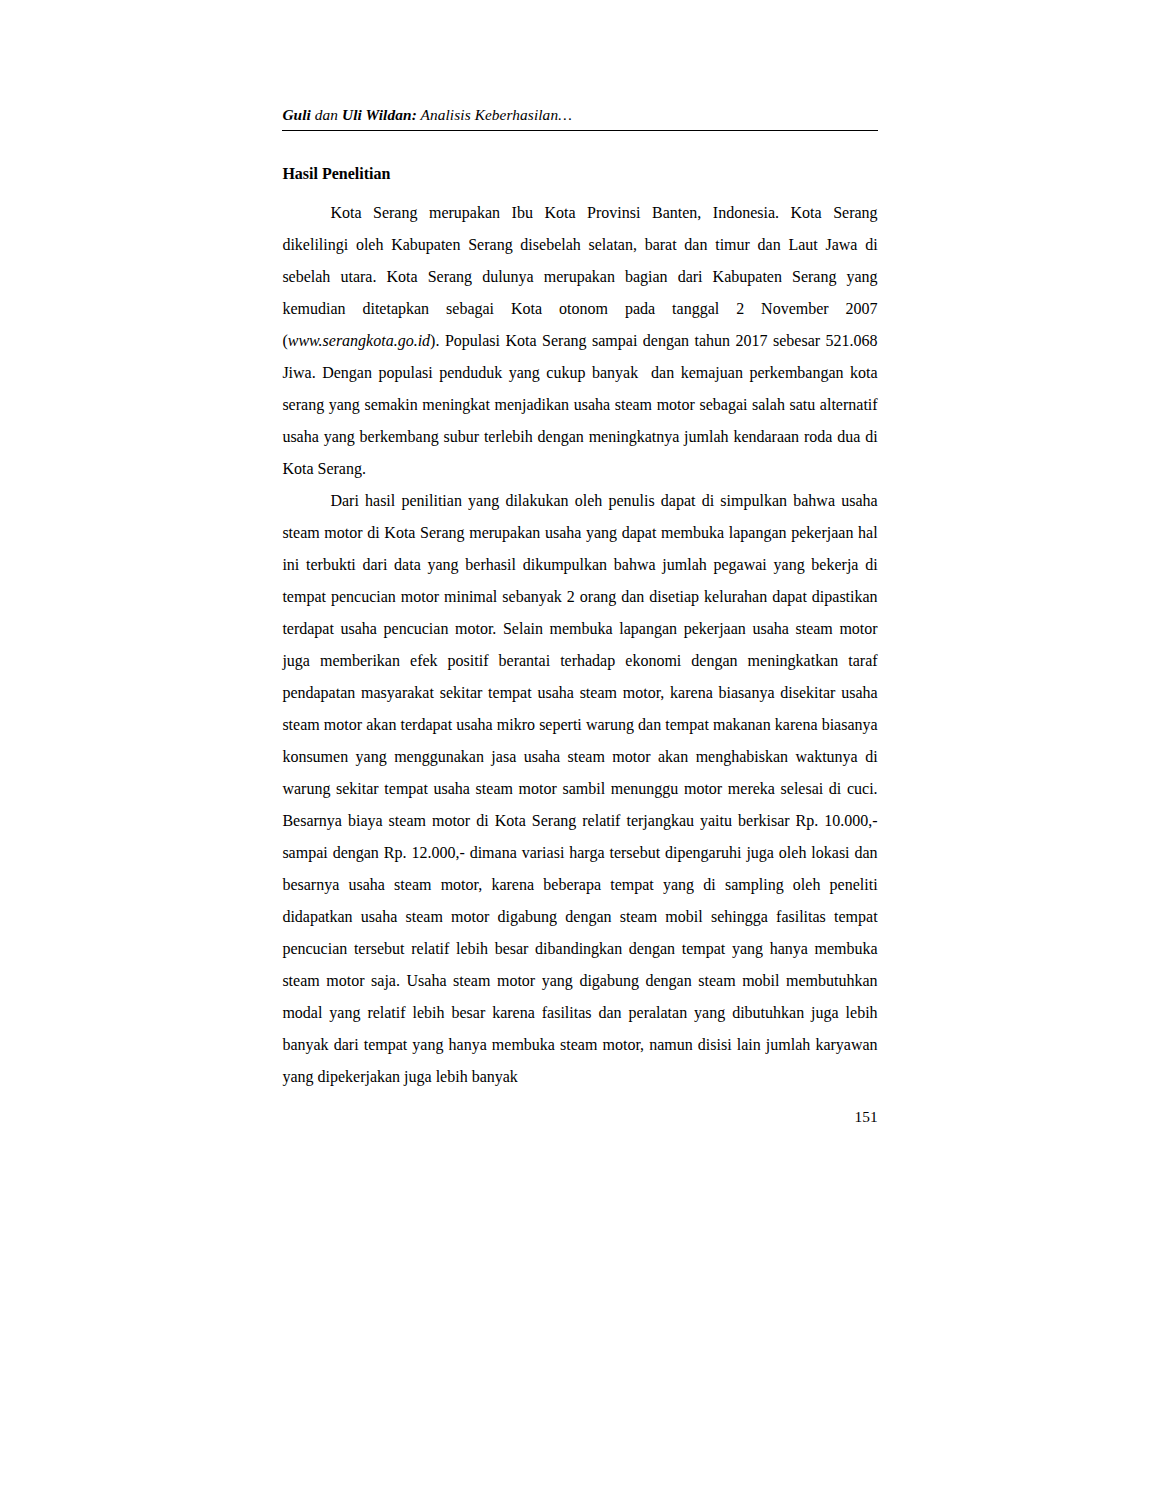Guli dan Uli Wildan: Analisis Keberhasilan…
Hasil Penelitian
Kota Serang merupakan Ibu Kota Provinsi Banten, Indonesia. Kota Serang dikelilingi oleh Kabupaten Serang disebelah selatan, barat dan timur dan Laut Jawa di sebelah utara. Kota Serang dulunya merupakan bagian dari Kabupaten Serang yang kemudian ditetapkan sebagai Kota otonom pada tanggal 2 November 2007 (www.serangkota.go.id). Populasi Kota Serang sampai dengan tahun 2017 sebesar 521.068 Jiwa. Dengan populasi penduduk yang cukup banyak dan kemajuan perkembangan kota serang yang semakin meningkat menjadikan usaha steam motor sebagai salah satu alternatif usaha yang berkembang subur terlebih dengan meningkatnya jumlah kendaraan roda dua di Kota Serang.
Dari hasil penilitian yang dilakukan oleh penulis dapat di simpulkan bahwa usaha steam motor di Kota Serang merupakan usaha yang dapat membuka lapangan pekerjaan hal ini terbukti dari data yang berhasil dikumpulkan bahwa jumlah pegawai yang bekerja di tempat pencucian motor minimal sebanyak 2 orang dan disetiap kelurahan dapat dipastikan terdapat usaha pencucian motor. Selain membuka lapangan pekerjaan usaha steam motor juga memberikan efek positif berantai terhadap ekonomi dengan meningkatkan taraf pendapatan masyarakat sekitar tempat usaha steam motor, karena biasanya disekitar usaha steam motor akan terdapat usaha mikro seperti warung dan tempat makanan karena biasanya konsumen yang menggunakan jasa usaha steam motor akan menghabiskan waktunya di warung sekitar tempat usaha steam motor sambil menunggu motor mereka selesai di cuci. Besarnya biaya steam motor di Kota Serang relatif terjangkau yaitu berkisar Rp. 10.000,- sampai dengan Rp. 12.000,- dimana variasi harga tersebut dipengaruhi juga oleh lokasi dan besarnya usaha steam motor, karena beberapa tempat yang di sampling oleh peneliti didapatkan usaha steam motor digabung dengan steam mobil sehingga fasilitas tempat pencucian tersebut relatif lebih besar dibandingkan dengan tempat yang hanya membuka steam motor saja. Usaha steam motor yang digabung dengan steam mobil membutuhkan modal yang relatif lebih besar karena fasilitas dan peralatan yang dibutuhkan juga lebih banyak dari tempat yang hanya membuka steam motor, namun disisi lain jumlah karyawan yang dipekerjakan juga lebih banyak
151